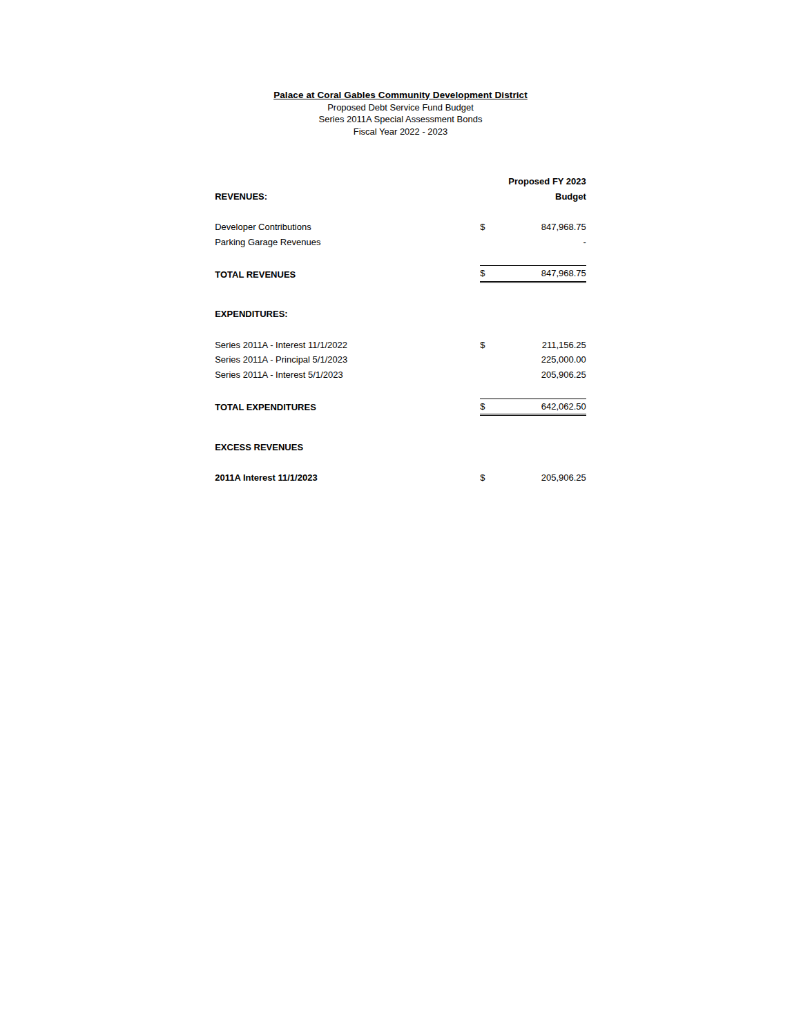Palace at Coral Gables Community Development District
Proposed Debt Service Fund Budget
Series 2011A Special Assessment Bonds
Fiscal Year 2022 - 2023
| | | Proposed FY 2023 |
| REVENUES: | | Budget |
| Developer Contributions | $ | 847,968.75 |
| Parking Garage Revenues | | - |
| TOTAL REVENUES | $ | 847,968.75 |
| EXPENDITURES: | | |
| Series 2011A - Interest 11/1/2022 | $ | 211,156.25 |
| Series 2011A - Principal 5/1/2023 | | 225,000.00 |
| Series 2011A - Interest 5/1/2023 | | 205,906.25 |
| TOTAL EXPENDITURES | $ | 642,062.50 |
| EXCESS REVENUES | | |
| 2011A Interest 11/1/2023 | $ | 205,906.25 |